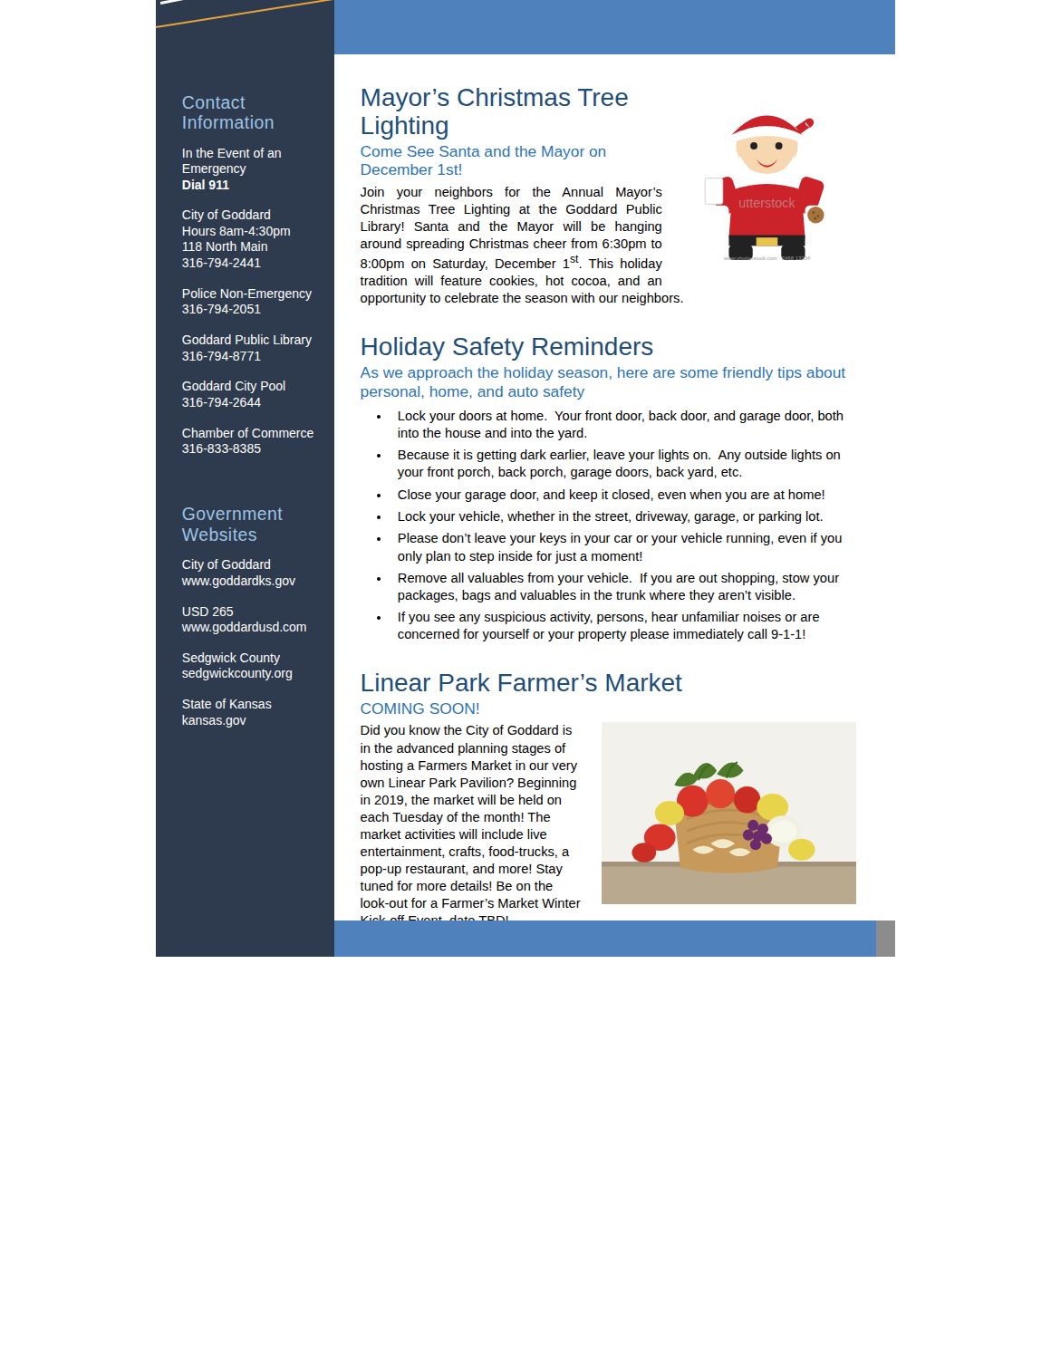Contact
Information
In the Event of an Emergency
Dial 911
City of Goddard
Hours 8am-4:30pm
118 North Main
316-794-2441
Police Non-Emergency
316-794-2051
Goddard Public Library
316-794-8771
Goddard City Pool
316-794-2644
Chamber of Commerce
316-833-8385
Government
Websites
City of Goddard
www.goddardks.gov
USD 265
www.goddardusd.com
Sedgwick County
sedgwickcounty.org
State of Kansas
kansas.gov
Mayor’s Christmas Tree Lighting
Come See Santa and the Mayor on December 1st!
Join your neighbors for the Annual Mayor’s Christmas Tree Lighting at the Goddard Public Library! Santa and the Mayor will be hanging around spreading Christmas cheer from 6:30pm to 8:00pm on Saturday, December 1st. This holiday tradition will feature cookies, hot cocoa, and an opportunity to celebrate the season with our neighbors.
Holiday Safety Reminders
As we approach the holiday season, here are some friendly tips about personal, home, and auto safety
Lock your doors at home. Your front door, back door, and garage door, both into the house and into the yard.
Because it is getting dark earlier, leave your lights on. Any outside lights on your front porch, back porch, garage doors, back yard, etc.
Close your garage door, and keep it closed, even when you are at home!
Lock your vehicle, whether in the street, driveway, garage, or parking lot.
Please don’t leave your keys in your car or your vehicle running, even if you only plan to step inside for just a moment!
Remove all valuables from your vehicle. If you are out shopping, stow your packages, bags and valuables in the trunk where they aren’t visible.
If you see any suspicious activity, persons, hear unfamiliar noises or are concerned for yourself or your property please immediately call 9-1-1!
Linear Park Farmer’s Market
COMING SOON!
Did you know the City of Goddard is in the advanced planning stages of hosting a Farmers Market in our very own Linear Park Pavilion? Beginning in 2019, the market will be held on each Tuesday of the month! The market activities will include live entertainment, crafts, food-trucks, a pop-up restaurant, and more! Stay tuned for more details! Be on the look-out for a Farmer’s Market Winter Kick-off Event, date TBD!